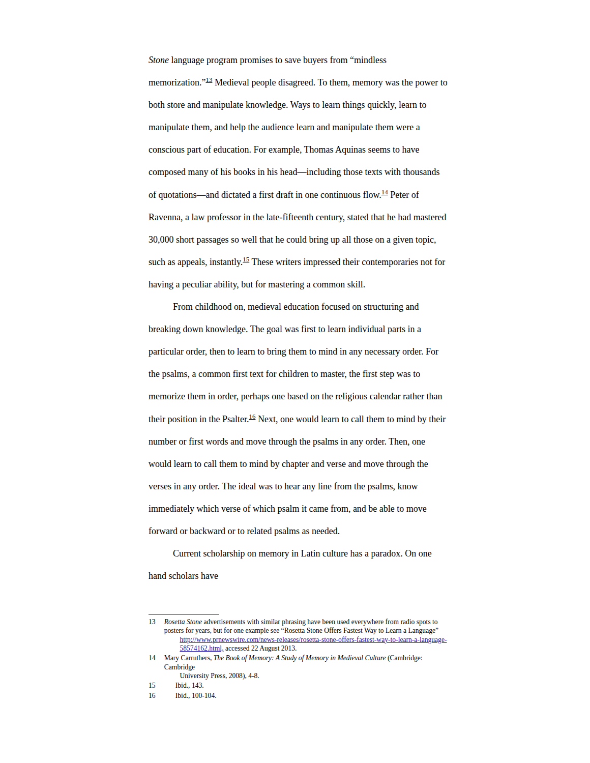Stone language program promises to save buyers from “mindless memorization.”13 Medieval people disagreed. To them, memory was the power to both store and manipulate knowledge. Ways to learn things quickly, learn to manipulate them, and help the audience learn and manipulate them were a conscious part of education. For example, Thomas Aquinas seems to have composed many of his books in his head—including those texts with thousands of quotations—and dictated a first draft in one continuous flow.14 Peter of Ravenna, a law professor in the late-fifteenth century, stated that he had mastered 30,000 short passages so well that he could bring up all those on a given topic, such as appeals, instantly.15 These writers impressed their contemporaries not for having a peculiar ability, but for mastering a common skill.
From childhood on, medieval education focused on structuring and breaking down knowledge. The goal was first to learn individual parts in a particular order, then to learn to bring them to mind in any necessary order. For the psalms, a common first text for children to master, the first step was to memorize them in order, perhaps one based on the religious calendar rather than their position in the Psalter.16 Next, one would learn to call them to mind by their number or first words and move through the psalms in any order. Then, one would learn to call them to mind by chapter and verse and move through the verses in any order. The ideal was to hear any line from the psalms, know immediately which verse of which psalm it came from, and be able to move forward or backward or to related psalms as needed.
Current scholarship on memory in Latin culture has a paradox. On one hand scholars have
13 Rosetta Stone advertisements with similar phrasing have been used everywhere from radio spots to posters for years, but for one example see “Rosetta Stone Offers Fastest Way to Learn a Language” http://www.prnewswire.com/news-releases/rosetta-stone-offers-fastest-way-to-learn-a-language-58574162.html, accessed 22 August 2013.
14 Mary Carruthers, The Book of Memory: A Study of Memory in Medieval Culture (Cambridge: Cambridge University Press, 2008), 4-8.
15 Ibid., 143.
16 Ibid., 100-104.